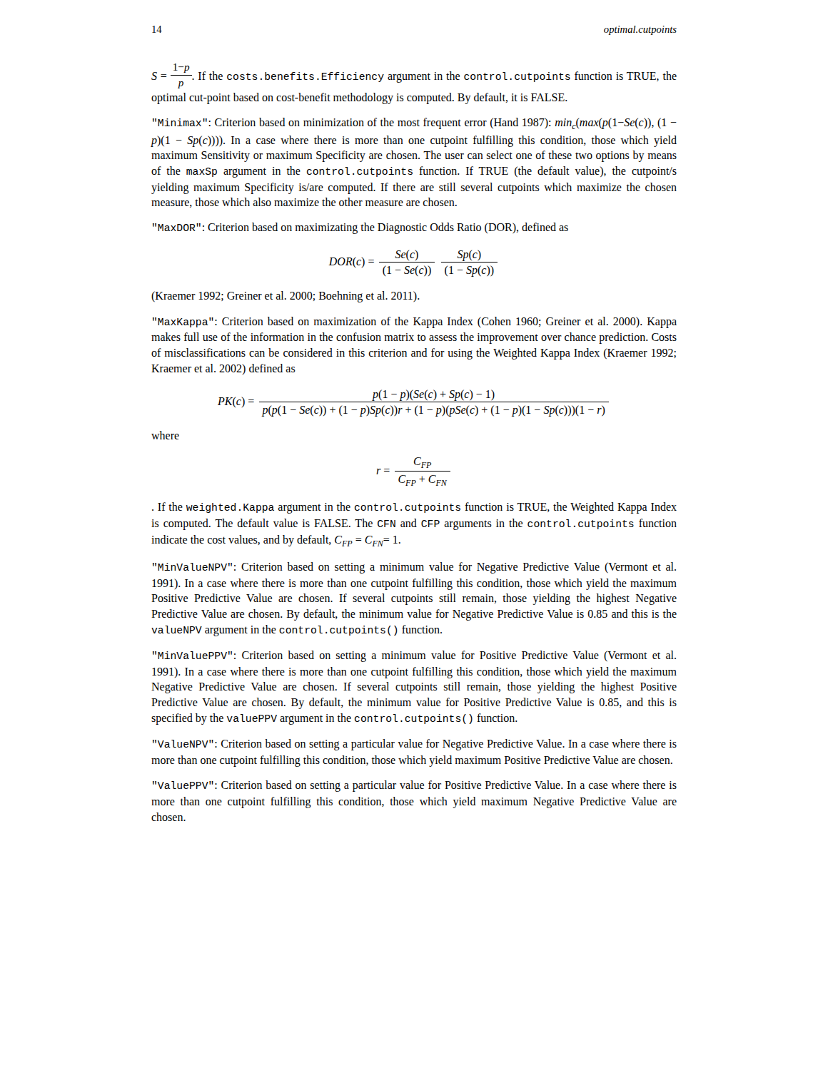14 optimal.cutpoints
S = 1−p p. If the costs.benefits.Efficiency argument in the control.cutpoints function is TRUE, the optimal cut-point based on cost-benefit methodology is computed. By default, it is FALSE.
"Minimax": Criterion based on minimization of the most frequent error (Hand 1987): minc(max(p(1−Se(c)), (1 − p)(1 − Sp(c)))). In a case where there is more than one cutpoint fulfilling this condition, those which yield maximum Sensitivity or maximum Specificity are chosen. The user can select one of these two options by means of the maxSp argument in the control.cutpoints function. If TRUE (the default value), the cutpoint/s yielding maximum Specificity is/are computed. If there are still several cutpoints which maximize the chosen measure, those which also maximize the other measure are chosen.
"MaxDOR": Criterion based on maximizating the Diagnostic Odds Ratio (DOR), defined as
DOR(c) = Se(c)(1 − Se(c)) Sp(c)(1 − Sp(c))
(Kraemer 1992; Greiner et al. 2000; Boehning et al. 2011).
"MaxKappa": Criterion based on maximization of the Kappa Index (Cohen 1960; Greiner et al. 2000). Kappa makes full use of the information in the confusion matrix to assess the improvement over chance prediction. Costs of misclassifications can be considered in this criterion and for using the Weighted Kappa Index (Kraemer 1992; Kraemer et al. 2002) defined as
PK(c) = p(1 − p)(Se(c) + Sp(c) − 1) p(p(1 − Se(c)) + (1 − p)Sp(c))r + (1 − p)(pSe(c) + (1 − p)(1 − Sp(c)))(1 − r)
where
r = CFP CFP + CFN
. If the weighted.Kappa argument in the control.cutpoints function is TRUE, the Weighted Kappa Index is computed. The default value is FALSE. The CFN and CFP arguments in the control.cutpoints function indicate the cost values, and by default, CFP = CFN= 1.
"MinValueNPV": Criterion based on setting a minimum value for Negative Predictive Value (Vermont et al. 1991). In a case where there is more than one cutpoint fulfilling this condition, those which yield the maximum Positive Predictive Value are chosen. If several cutpoints still remain, those yielding the highest Negative Predictive Value are chosen. By default, the minimum value for Negative Predictive Value is 0.85 and this is the valueNPV argument in the control.cutpoints() function.
"MinValuePPV": Criterion based on setting a minimum value for Positive Predictive Value (Vermont et al. 1991). In a case where there is more than one cutpoint fulfilling this condition, those which yield the maximum Negative Predictive Value are chosen. If several cutpoints still remain, those yielding the highest Positive Predictive Value are chosen. By default, the minimum value for Positive Predictive Value is 0.85, and this is specified by the valuePPV argument in the control.cutpoints() function.
"ValueNPV": Criterion based on setting a particular value for Negative Predictive Value. In a case where there is more than one cutpoint fulfilling this condition, those which yield maximum Positive Predictive Value are chosen.
"ValuePPV": Criterion based on setting a particular value for Positive Predictive Value. In a case where there is more than one cutpoint fulfilling this condition, those which yield maximum Negative Predictive Value are chosen.